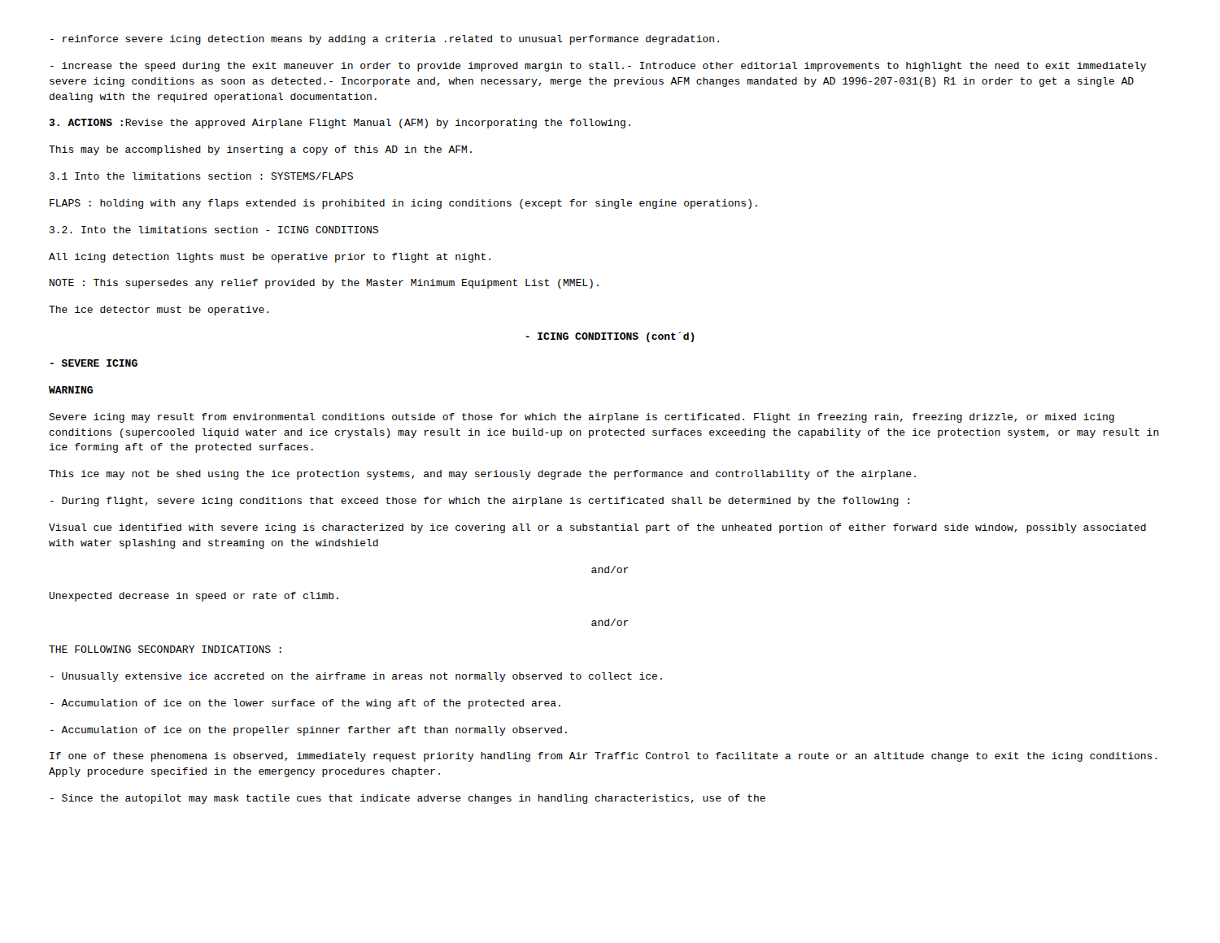- reinforce severe icing detection means by adding a criteria .related to unusual performance degradation.
- increase the speed during the exit maneuver in order to provide improved margin to stall.- Introduce other editorial improvements to highlight the need to exit immediately severe icing conditions as soon as detected.- Incorporate and, when necessary, merge the previous AFM changes mandated by AD 1996-207-031(B) R1 in order to get a single AD dealing with the required operational documentation.
3. ACTIONS : Revise the approved Airplane Flight Manual (AFM) by incorporating the following.
This may be accomplished by inserting a copy of this AD in the AFM.
3.1 Into the limitations section : SYSTEMS/FLAPS
FLAPS : holding with any flaps extended is prohibited in icing conditions (except for single engine operations).
3.2. Into the limitations section - ICING CONDITIONS
All icing detection lights must be operative prior to flight at night.
NOTE : This supersedes any relief provided by the Master Minimum Equipment List (MMEL).
The ice detector must be operative.
- ICING CONDITIONS (cont´d)
- SEVERE ICING
WARNING
Severe icing may result from environmental conditions outside of those for which the airplane is certificated. Flight in freezing rain, freezing drizzle, or mixed icing conditions (supercooled liquid water and ice crystals) may result in ice build-up on protected surfaces exceeding the capability of the ice protection system, or may result in ice forming aft of the protected surfaces.
This ice may not be shed using the ice protection systems, and may seriously degrade the performance and controllability of the airplane.
- During flight, severe icing conditions that exceed those for which the airplane is certificated shall be determined by the following :
Visual cue identified with severe icing is characterized by ice covering all or a substantial part of the unheated portion of either forward side window, possibly associated with water splashing and streaming on the windshield
and/or
Unexpected decrease in speed or rate of climb.
and/or
THE FOLLOWING SECONDARY INDICATIONS :
- Unusually extensive ice accreted on the airframe in areas not normally observed to collect ice.
- Accumulation of ice on the lower surface of the wing aft of the protected area.
- Accumulation of ice on the propeller spinner farther aft than normally observed.
If one of these phenomena is observed, immediately request priority handling from Air Traffic Control to facilitate a route or an altitude change to exit the icing conditions. Apply procedure specified in the emergency procedures chapter.
- Since the autopilot may mask tactile cues that indicate adverse changes in handling characteristics, use of the